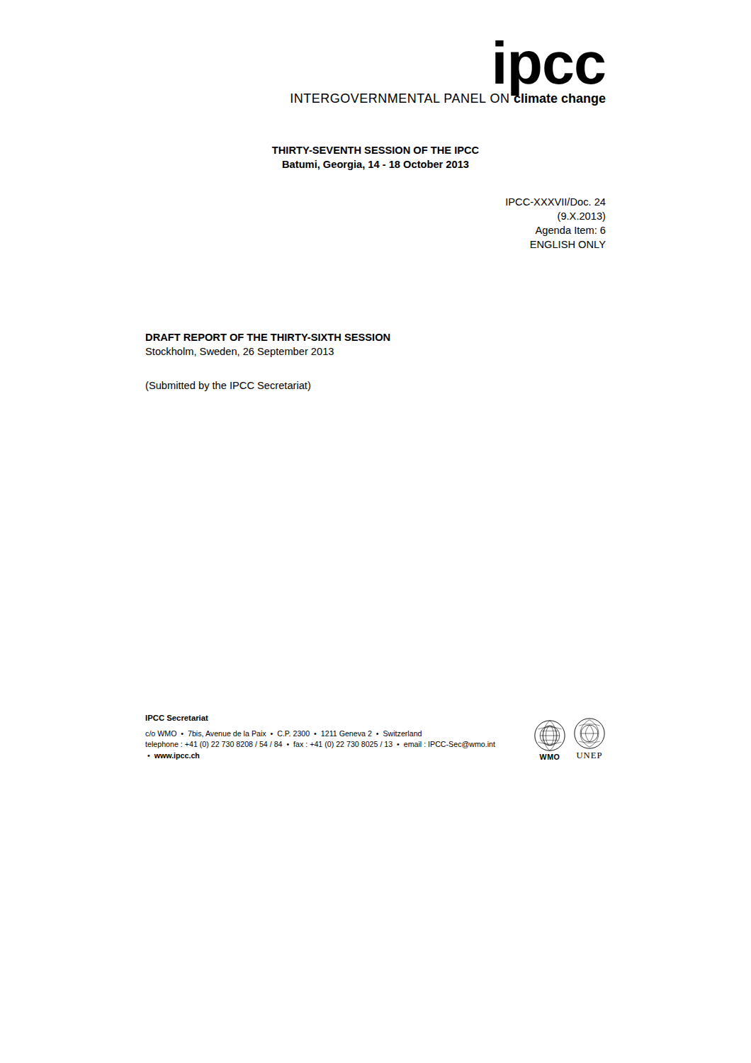ipcc
INTERGOVERNMENTAL PANEL ON climate change
THIRTY-SEVENTH SESSION OF THE IPCC
Batumi, Georgia, 14 - 18 October 2013
IPCC-XXXVII/Doc. 24
(9.X.2013)
Agenda Item: 6
ENGLISH ONLY
DRAFT REPORT OF THE THIRTY-SIXTH SESSION
Stockholm, Sweden, 26 September 2013
(Submitted by the IPCC Secretariat)
IPCC Secretariat
c/o WMO • 7bis, Avenue de la Paix • C.P. 2300 • 1211 Geneva 2 • Switzerland
telephone : +41 (0) 22 730 8208 / 54 / 84 • fax : +41 (0) 22 730 8025 / 13 • email : IPCC-Sec@wmo.int • www.ipcc.ch
WMO
UNEP